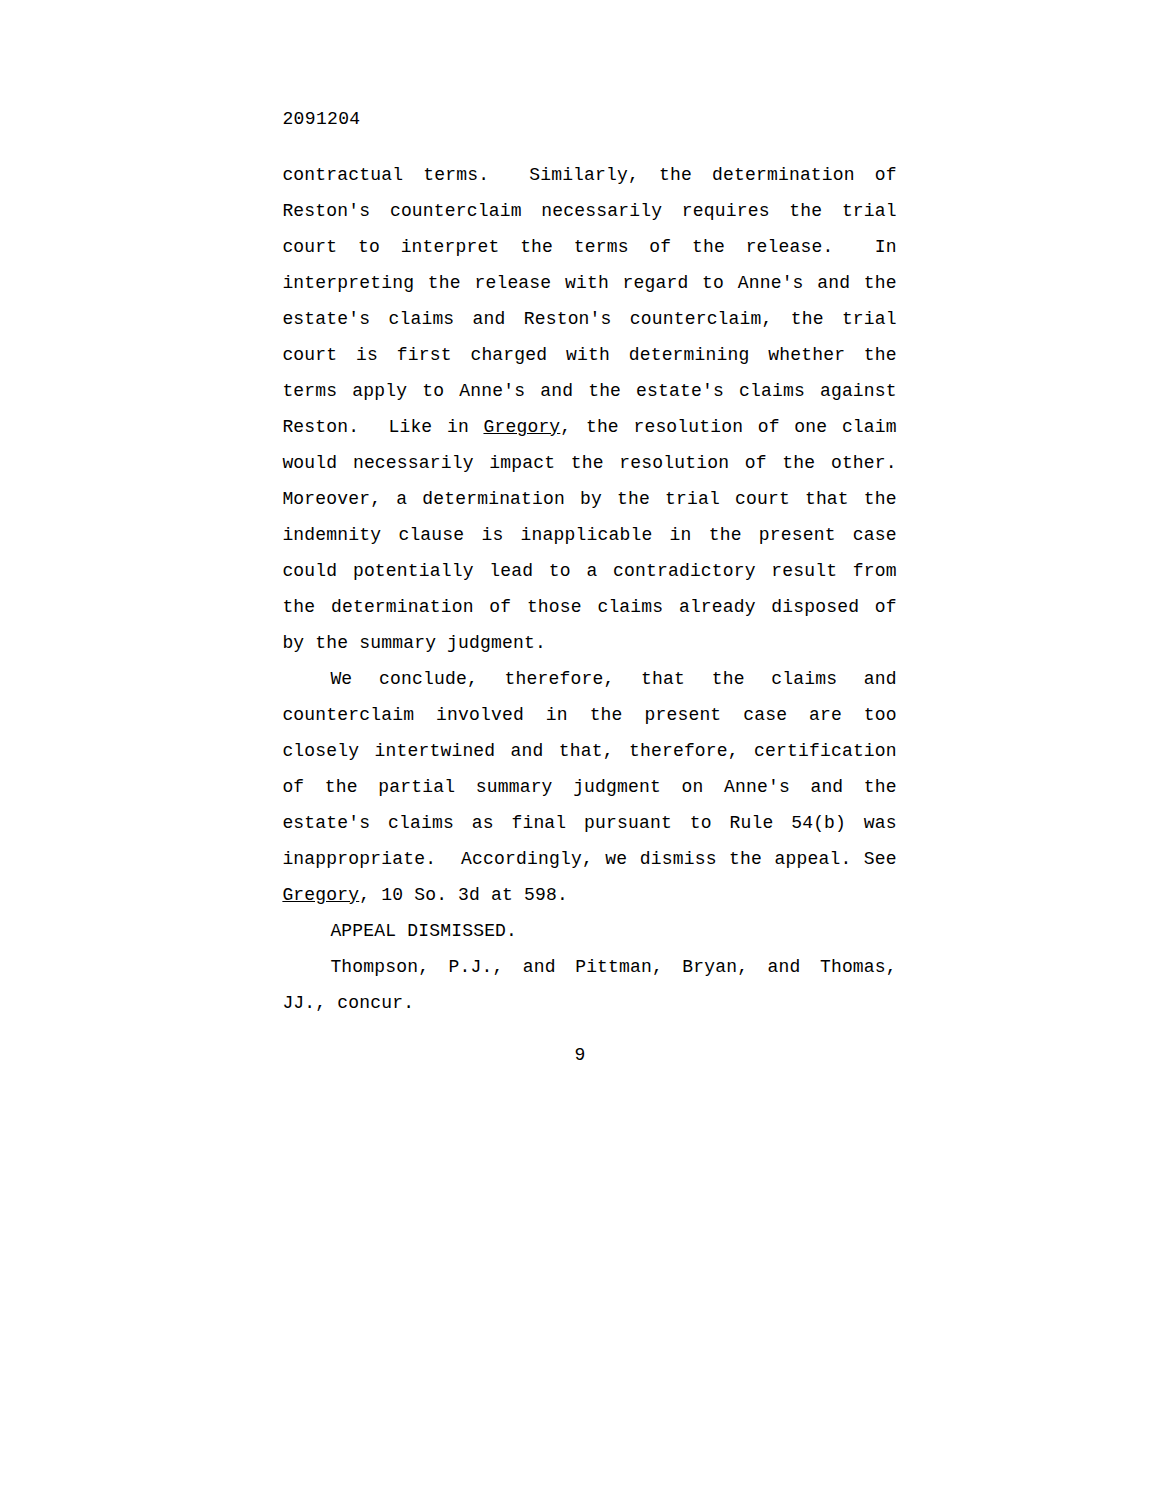2091204
contractual terms. Similarly, the determination of Reston's counterclaim necessarily requires the trial court to interpret the terms of the release. In interpreting the release with regard to Anne's and the estate's claims and Reston's counterclaim, the trial court is first charged with determining whether the terms apply to Anne's and the estate's claims against Reston. Like in Gregory, the resolution of one claim would necessarily impact the resolution of the other. Moreover, a determination by the trial court that the indemnity clause is inapplicable in the present case could potentially lead to a contradictory result from the determination of those claims already disposed of by the summary judgment.
We conclude, therefore, that the claims and counterclaim involved in the present case are too closely intertwined and that, therefore, certification of the partial summary judgment on Anne's and the estate's claims as final pursuant to Rule 54(b) was inappropriate. Accordingly, we dismiss the appeal. See Gregory, 10 So. 3d at 598.
APPEAL DISMISSED.
Thompson, P.J., and Pittman, Bryan, and Thomas, JJ., concur.
9